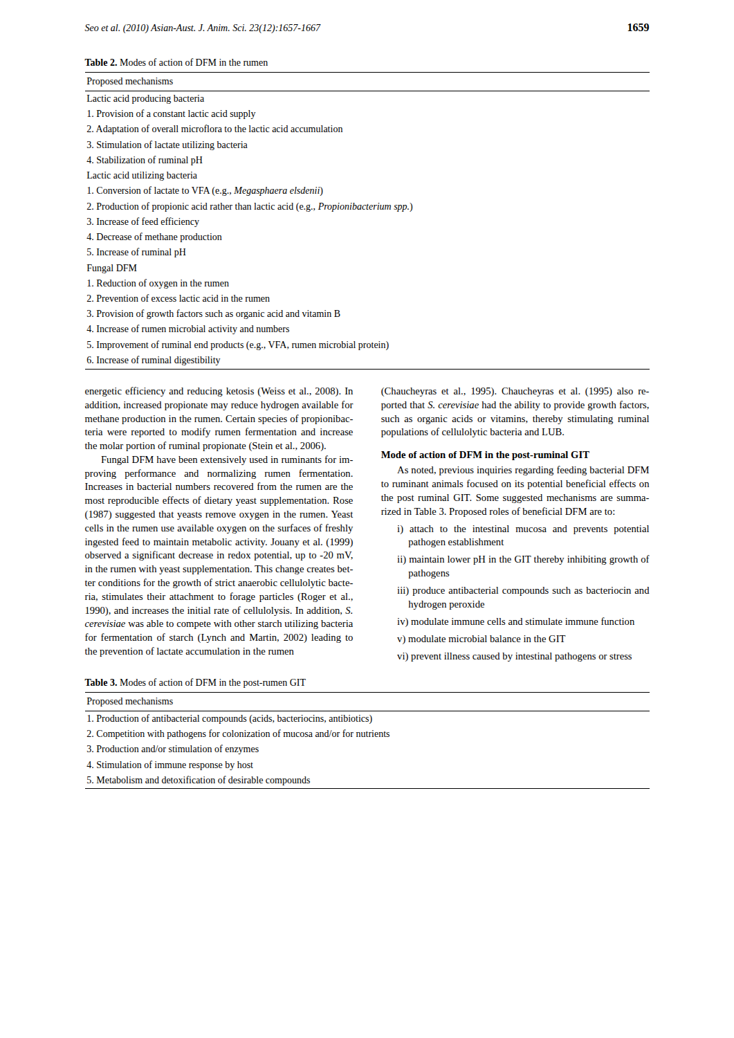Seo et al. (2010) Asian-Aust. J. Anim. Sci. 23(12):1657-1667 1659
Table 2. Modes of action of DFM in the rumen
| Proposed mechanisms |
| --- |
| Lactic acid producing bacteria |
| 1. Provision of a constant lactic acid supply |
| 2. Adaptation of overall microflora to the lactic acid accumulation |
| 3. Stimulation of lactate utilizing bacteria |
| 4. Stabilization of ruminal pH |
| Lactic acid utilizing bacteria |
| 1. Conversion of lactate to VFA (e.g., Megasphaera elsdenii ) |
| 2. Production of propionic acid rather than lactic acid (e.g., Propionibacterium spp. ) |
| 3. Increase of feed efficiency |
| 4. Decrease of methane production |
| 5. Increase of ruminal pH |
| Fungal DFM |
| 1. Reduction of oxygen in the rumen |
| 2. Prevention of excess lactic acid in the rumen |
| 3. Provision of growth factors such as organic acid and vitamin B |
| 4. Increase of rumen microbial activity and numbers |
| 5. Improvement of ruminal end products (e.g., VFA, rumen microbial protein) |
| 6. Increase of ruminal digestibility |
energetic efficiency and reducing ketosis (Weiss et al., 2008). In addition, increased propionate may reduce hydrogen available for methane production in the rumen. Certain species of propionibacteria were reported to modify rumen fermentation and increase the molar portion of ruminal propionate (Stein et al., 2006).
Fungal DFM have been extensively used in ruminants for improving performance and normalizing rumen fermentation. Increases in bacterial numbers recovered from the rumen are the most reproducible effects of dietary yeast supplementation. Rose (1987) suggested that yeasts remove oxygen in the rumen. Yeast cells in the rumen use available oxygen on the surfaces of freshly ingested feed to maintain metabolic activity. Jouany et al. (1999) observed a significant decrease in redox potential, up to -20 mV, in the rumen with yeast supplementation. This change creates better conditions for the growth of strict anaerobic cellulolytic bacteria, stimulates their attachment to forage particles (Roger et al., 1990), and increases the initial rate of cellulolysis. In addition, S. cerevisiae was able to compete with other starch utilizing bacteria for fermentation of starch (Lynch and Martin, 2002) leading to the prevention of lactate accumulation in the rumen
(Chaucheyras et al., 1995). Chaucheyras et al. (1995) also reported that S. cerevisiae had the ability to provide growth factors, such as organic acids or vitamins, thereby stimulating ruminal populations of cellulolytic bacteria and LUB.
Mode of action of DFM in the post-ruminal GIT
As noted, previous inquiries regarding feeding bacterial DFM to ruminant animals focused on its potential beneficial effects on the post ruminal GIT. Some suggested mechanisms are summarized in Table 3. Proposed roles of beneficial DFM are to:
i) attach to the intestinal mucosa and prevents potential pathogen establishment
ii) maintain lower pH in the GIT thereby inhibiting growth of pathogens
iii) produce antibacterial compounds such as bacteriocin and hydrogen peroxide
iv) modulate immune cells and stimulate immune function
v) modulate microbial balance in the GIT
vi) prevent illness caused by intestinal pathogens or stress
Table 3. Modes of action of DFM in the post-rumen GIT
| Proposed mechanisms |
| --- |
| 1. Production of antibacterial compounds (acids, bacteriocins, antibiotics) |
| 2. Competition with pathogens for colonization of mucosa and/or for nutrients |
| 3. Production and/or stimulation of enzymes |
| 4. Stimulation of immune response by host |
| 5. Metabolism and detoxification of desirable compounds |